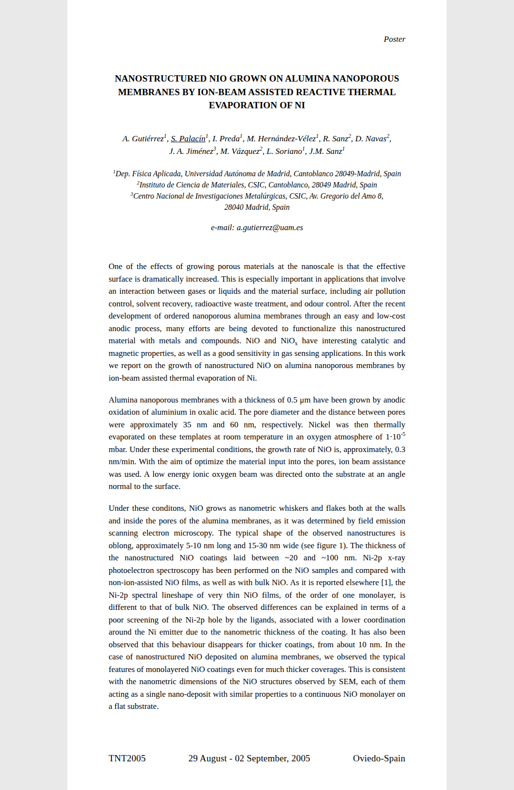Poster
Nanostructured NiO grown on alumina nanoporous
membranes by ion-beam assisted reactive thermal
evaporation of Ni
A. Gutiérrez1, S. Palacín1, I. Preda1, M. Hernández-Vélez1, R. Sanz2, D. Navas2,
J. A. Jiménez3, M. Vázquez2, L. Soriano1, J.M. Sanz1
1Dep. Física Aplicada, Universidad Autónoma de Madrid, Cantoblanco 28049-Madrid, Spain
2Instituto de Ciencia de Materiales, CSIC, Cantoblanco, 28049 Madrid, Spain
3Centro Nacional de Investigaciones Metalúrgicas, CSIC, Av. Gregorio del Amo 8,
28040 Madrid, Spain
e-mail: a.gutierrez@uam.es
One of the effects of growing porous materials at the nanoscale is that the effective surface is dramatically increased. This is especially important in applications that involve an interaction between gases or liquids and the material surface, including air pollution control, solvent recovery, radioactive waste treatment, and odour control. After the recent development of ordered nanoporous alumina membranes through an easy and low-cost anodic process, many efforts are being devoted to functionalize this nanostructured material with metals and compounds. NiO and NiOx have interesting catalytic and magnetic properties, as well as a good sensitivity in gas sensing applications. In this work we report on the growth of nanostructured NiO on alumina nanoporous membranes by ion-beam assisted thermal evaporation of Ni.
Alumina nanoporous membranes with a thickness of 0.5 μm have been grown by anodic oxidation of aluminium in oxalic acid. The pore diameter and the distance between pores were approximately 35 nm and 60 nm, respectively. Nickel was then thermally evaporated on these templates at room temperature in an oxygen atmosphere of 1·10-5 mbar. Under these experimental conditions, the growth rate of NiO is, approximately, 0.3 nm/min. With the aim of optimize the material input into the pores, ion beam assistance was used. A low energy ionic oxygen beam was directed onto the substrate at an angle normal to the surface.
Under these conditons, NiO grows as nanometric whiskers and flakes both at the walls and inside the pores of the alumina membranes, as it was determined by field emission scanning electron microscopy. The typical shape of the observed nanostructures is oblong, approximately 5-10 nm long and 15-30 nm wide (see figure 1). The thickness of the nanostructured NiO coatings laid between ~20 and ~100 nm. Ni-2p x-ray photoelectron spectroscopy has been performed on the NiO samples and compared with non-ion-assisted NiO films, as well as with bulk NiO. As it is reported elsewhere [1], the Ni-2p spectral lineshape of very thin NiO films, of the order of one monolayer, is different to that of bulk NiO. The observed differences can be explained in terms of a poor screening of the Ni-2p hole by the ligands, associated with a lower coordination around the Ni emitter due to the nanometric thickness of the coating. It has also been observed that this behaviour disappears for thicker coatings, from about 10 nm. In the case of nanostructured NiO deposited on alumina membranes, we observed the typical features of monolayered NiO coatings even for much thicker coverages. This is consistent with the nanometric dimensions of the NiO structures observed by SEM, each of them acting as a single nano-deposit with similar properties to a continuous NiO monolayer on a flat substrate.
TNT2005 29 August - 02 September, 2005 Oviedo-Spain